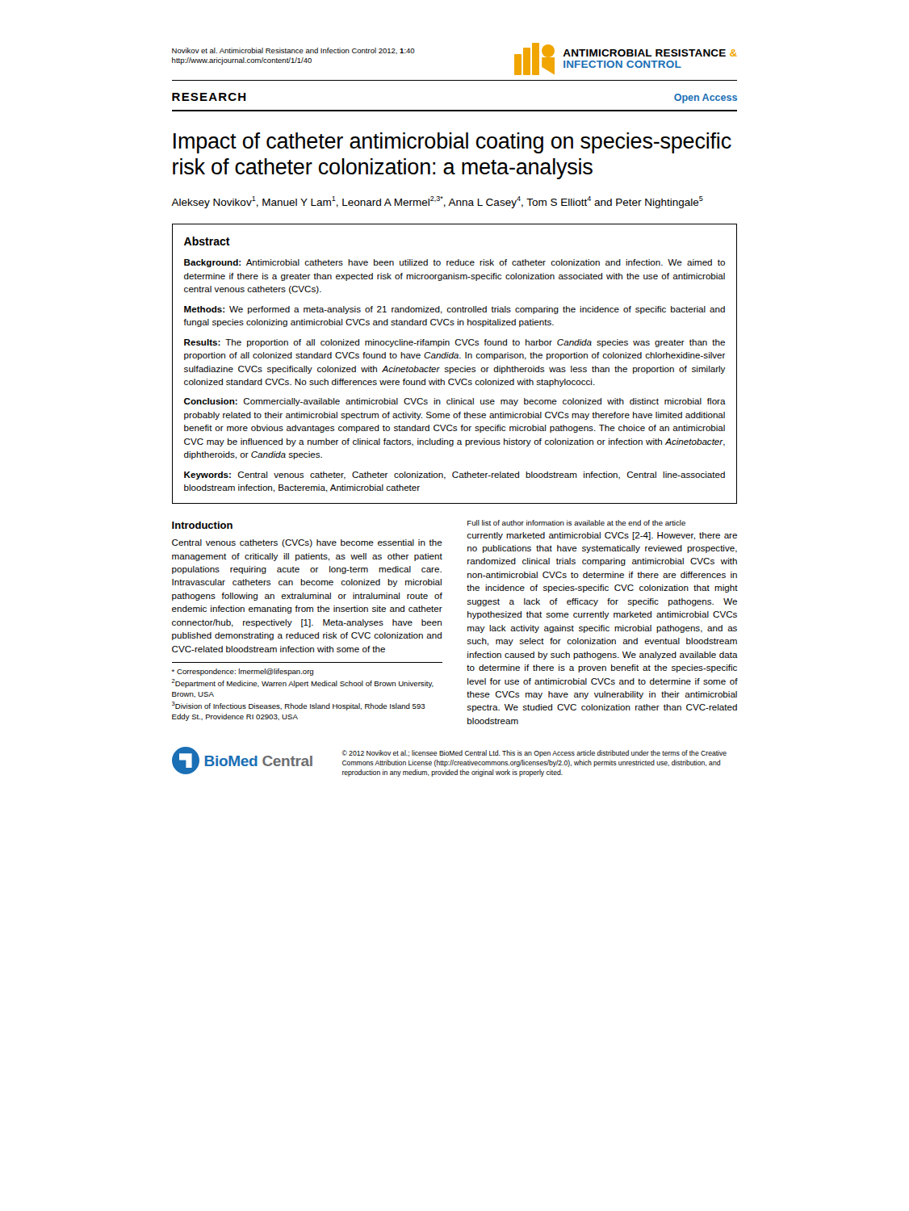Novikov et al. Antimicrobial Resistance and Infection Control 2012, 1:40
http://www.aricjournal.com/content/1/1/40
ANTIMICROBIAL RESISTANCE &
INFECTION CONTROL
RESEARCH
Open Access
Impact of catheter antimicrobial coating on species-specific risk of catheter colonization: a meta-analysis
Aleksey Novikov1, Manuel Y Lam1, Leonard A Mermel2,3*, Anna L Casey4, Tom S Elliott4 and Peter Nightingale5
Abstract
Background: Antimicrobial catheters have been utilized to reduce risk of catheter colonization and infection. We aimed to determine if there is a greater than expected risk of microorganism-specific colonization associated with the use of antimicrobial central venous catheters (CVCs).
Methods: We performed a meta-analysis of 21 randomized, controlled trials comparing the incidence of specific bacterial and fungal species colonizing antimicrobial CVCs and standard CVCs in hospitalized patients.
Results: The proportion of all colonized minocycline-rifampin CVCs found to harbor Candida species was greater than the proportion of all colonized standard CVCs found to have Candida. In comparison, the proportion of colonized chlorhexidine-silver sulfadiazine CVCs specifically colonized with Acinetobacter species or diphtheroids was less than the proportion of similarly colonized standard CVCs. No such differences were found with CVCs colonized with staphylococci.
Conclusion: Commercially-available antimicrobial CVCs in clinical use may become colonized with distinct microbial flora probably related to their antimicrobial spectrum of activity. Some of these antimicrobial CVCs may therefore have limited additional benefit or more obvious advantages compared to standard CVCs for specific microbial pathogens. The choice of an antimicrobial CVC may be influenced by a number of clinical factors, including a previous history of colonization or infection with Acinetobacter, diphtheroids, or Candida species.
Keywords: Central venous catheter, Catheter colonization, Catheter-related bloodstream infection, Central line-associated bloodstream infection, Bacteremia, Antimicrobial catheter
Introduction
Central venous catheters (CVCs) have become essential in the management of critically ill patients, as well as other patient populations requiring acute or long-term medical care. Intravascular catheters can become colonized by microbial pathogens following an extraluminal or intraluminal route of endemic infection emanating from the insertion site and catheter connector/hub, respectively [1]. Meta-analyses have been published demonstrating a reduced risk of CVC colonization and CVC-related bloodstream infection with some of the
* Correspondence: lmermel@lifespan.org
2Department of Medicine, Warren Alpert Medical School of Brown University, Brown, USA
3Division of Infectious Diseases, Rhode Island Hospital, Rhode Island 593 Eddy St., Providence RI 02903, USA
Full list of author information is available at the end of the article
currently marketed antimicrobial CVCs [2-4]. However, there are no publications that have systematically reviewed prospective, randomized clinical trials comparing antimicrobial CVCs with non-antimicrobial CVCs to determine if there are differences in the incidence of species-specific CVC colonization that might suggest a lack of efficacy for specific pathogens. We hypothesized that some currently marketed antimicrobial CVCs may lack activity against specific microbial pathogens, and as such, may select for colonization and eventual bloodstream infection caused by such pathogens. We analyzed available data to determine if there is a proven benefit at the species-specific level for use of antimicrobial CVCs and to determine if some of these CVCs may have any vulnerability in their antimicrobial spectra. We studied CVC colonization rather than CVC-related bloodstream
BioMed Central
© 2012 Novikov et al.; licensee BioMed Central Ltd. This is an Open Access article distributed under the terms of the Creative Commons Attribution License (http://creativecommons.org/licenses/by/2.0), which permits unrestricted use, distribution, and reproduction in any medium, provided the original work is properly cited.